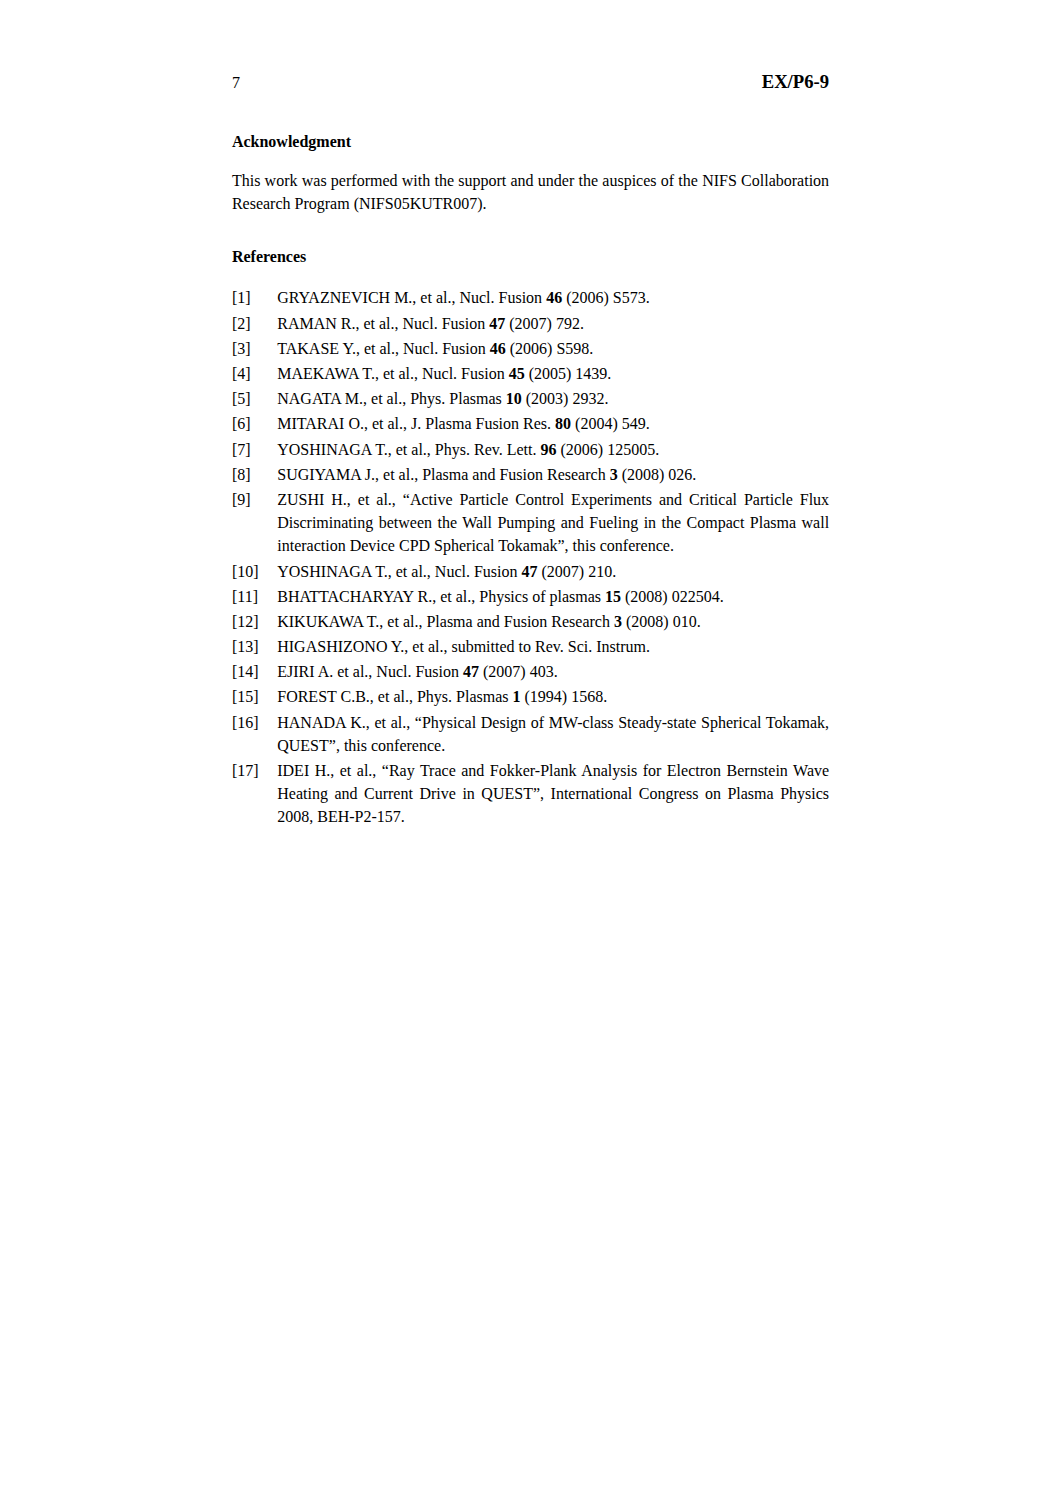7
EX/P6-9
Acknowledgment
This work was performed with the support and under the auspices of the NIFS Collaboration Research Program (NIFS05KUTR007).
References
[1] GRYAZNEVICH M., et al., Nucl. Fusion 46 (2006) S573.
[2] RAMAN R., et al., Nucl. Fusion 47 (2007) 792.
[3] TAKASE Y., et al., Nucl. Fusion 46 (2006) S598.
[4] MAEKAWA T., et al., Nucl. Fusion 45 (2005) 1439.
[5] NAGATA M., et al., Phys. Plasmas 10 (2003) 2932.
[6] MITARAI O., et al., J. Plasma Fusion Res. 80 (2004) 549.
[7] YOSHINAGA T., et al., Phys. Rev. Lett. 96 (2006) 125005.
[8] SUGIYAMA J., et al., Plasma and Fusion Research 3 (2008) 026.
[9] ZUSHI H., et al., “Active Particle Control Experiments and Critical Particle Flux Discriminating between the Wall Pumping and Fueling in the Compact Plasma wall interaction Device CPD Spherical Tokamak”, this conference.
[10] YOSHINAGA T., et al., Nucl. Fusion 47 (2007) 210.
[11] BHATTACHARYAY R., et al., Physics of plasmas 15 (2008) 022504.
[12] KIKUKAWA T., et al., Plasma and Fusion Research 3 (2008) 010.
[13] HIGASHIZONO Y., et al., submitted to Rev. Sci. Instrum.
[14] EJIRI A. et al., Nucl. Fusion 47 (2007) 403.
[15] FOREST C.B., et al., Phys. Plasmas 1 (1994) 1568.
[16] HANADA K., et al., “Physical Design of MW-class Steady-state Spherical Tokamak, QUEST”, this conference.
[17] IDEI H., et al., “Ray Trace and Fokker-Plank Analysis for Electron Bernstein Wave Heating and Current Drive in QUEST”, International Congress on Plasma Physics 2008, BEH-P2-157.